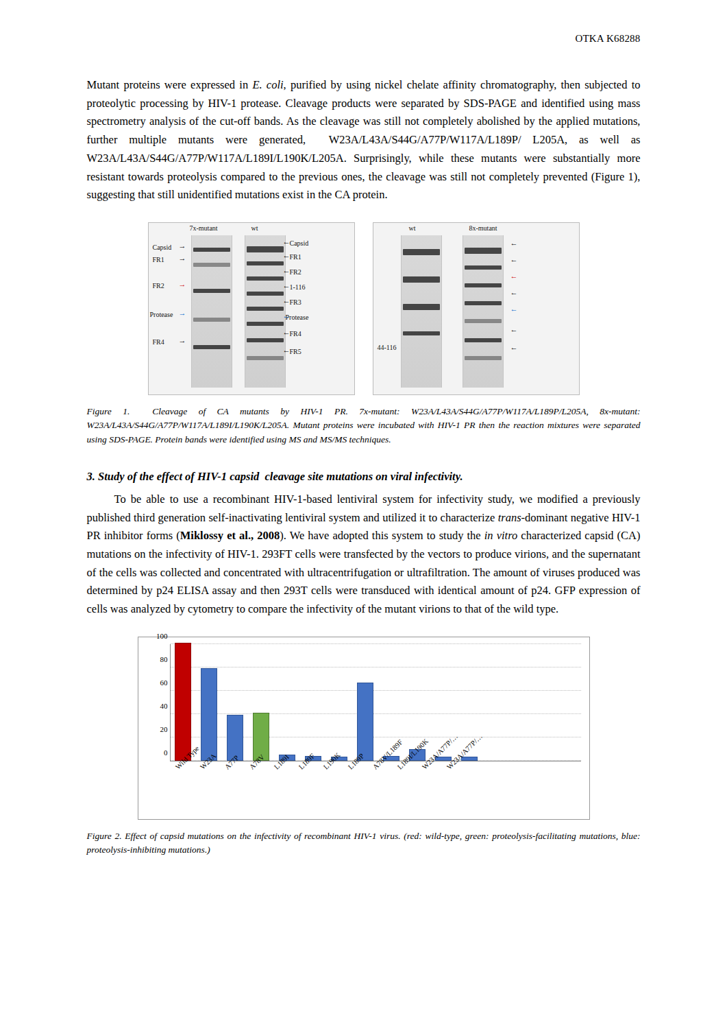OTKA K68288
Mutant proteins were expressed in E. coli, purified by using nickel chelate affinity chromatography, then subjected to proteolytic processing by HIV-1 protease. Cleavage products were separated by SDS-PAGE and identified using mass spectrometry analysis of the cut-off bands. As the cleavage was still not completely abolished by the applied mutations, further multiple mutants were generated, W23A/L43A/S44G/A77P/W117A/L189P/ L205A, as well as W23A/L43A/S44G/A77P/W117A/L189I/L190K/L205A. Surprisingly, while these mutants were substantially more resistant towards proteolysis compared to the previous ones, the cleavage was still not completely prevented (Figure 1), suggesting that still unidentified mutations exist in the CA protein.
7x-mutant
wt
Capsid
→
FR1
→
FR2
→
Protease
→
FR4
→
Capsid
←
FR1
←
FR2
←
1-116
←
FR3
←
Protease
←
FR4
←
FR5
←
wt
8x-mutant
←
←
←
←
←
←
44-116
←
Figure 1. Cleavage of CA mutants by HIV-1 PR. 7x-mutant: W23A/L43A/S44G/A77P/W117A/L189P/L205A, 8x-mutant: W23A/L43A/S44G/A77P/W117A/L189I/L190K/L205A. Mutant proteins were incubated with HIV-1 PR then the reaction mixtures were separated using SDS-PAGE. Protein bands were identified using MS and MS/MS techniques.
3. Study of the effect of HIV-1 capsid cleavage site mutations on viral infectivity.
To be able to use a recombinant HIV-1-based lentiviral system for infectivity study, we modified a previously published third generation self-inactivating lentiviral system and utilized it to characterize trans-dominant negative HIV-1 PR inhibitor forms (Miklossy et al., 2008). We have adopted this system to study the in vitro characterized capsid (CA) mutations on the infectivity of HIV-1. 293FT cells were transfected by the vectors to produce virions, and the supernatant of the cells was collected and concentrated with ultracentrifugation or ultrafiltration. The amount of viruses produced was determined by p24 ELISA assay and then 293T cells were transduced with identical amount of p24. GFP expression of cells was analyzed by cytometry to compare the infectivity of the mutant virions to that of the wild type.
0
20
40
60
80
100
Wild Type W23A A77P A78V L189I L189F L190K L189P A78V/L189F L189I/L190K W23A/A77P/… W23A/A77P/…
Figure 2. Effect of capsid mutations on the infectivity of recombinant HIV-1 virus. (red: wild-type, green: proteolysis-facilitating mutations, blue: proteolysis-inhibiting mutations.)